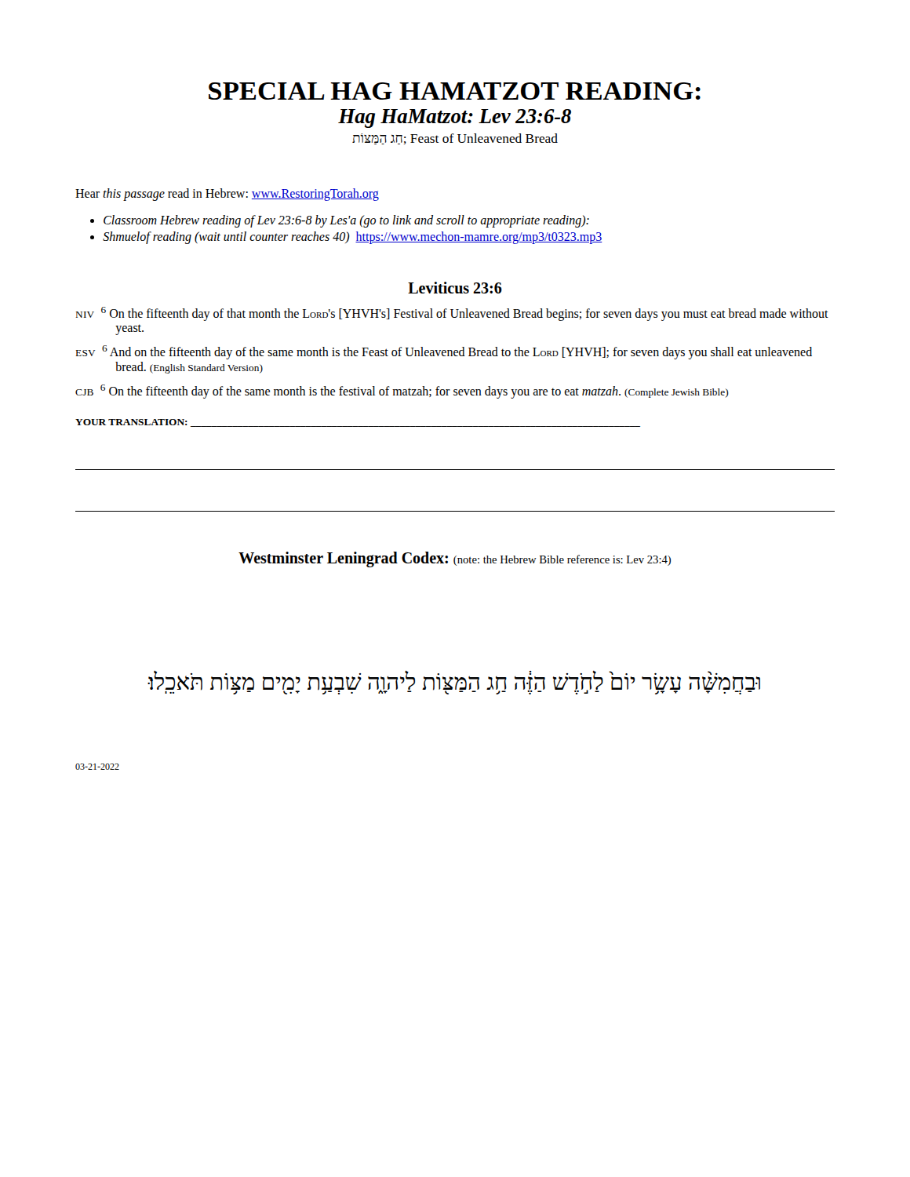SPECIAL HAG HAMATZOT READING:
Hag HaMatzot: Lev 23:6-8
חַג הַמַּצּוֹת; Feast of Unleavened Bread
Hear this passage read in Hebrew: www.RestoringTorah.org
Classroom Hebrew reading of Lev 23:6-8 by Les'a (go to link and scroll to appropriate reading):
Shmuelof reading (wait until counter reaches 40) https://www.mechon-mamre.org/mp3/t0323.mp3
Leviticus 23:6
NIV 6 On the fifteenth day of that month the Lord's [YHVH's] Festival of Unleavened Bread begins; for seven days you must eat bread made without yeast.
ESV 6 And on the fifteenth day of the same month is the Feast of Unleavened Bread to the Lord [YHVH]; for seven days you shall eat unleavened bread. (English Standard Version)
CJB 6 On the fifteenth day of the same month is the festival of matzah; for seven days you are to eat matzah. (Complete Jewish Bible)
YOUR TRANSLATION: ______________________________________________________________________________________
Westminster Leningrad Codex: (note: the Hebrew Bible reference is: Lev 23:4)
וּבַחֲמִשָּׁ֨ה עָשָׂ֥ר יוֹם֙ לַחֹ֣דֶשׁ הַזֶּ֔ה חַ֥ג הַמַּצּ֖וֹת לַיהוָ֑ה שִׁבְעַ֥ת יָמִ֖ים מַצּ֥וֹת תֹּאכֵֽלוּ׃
03-21-2022